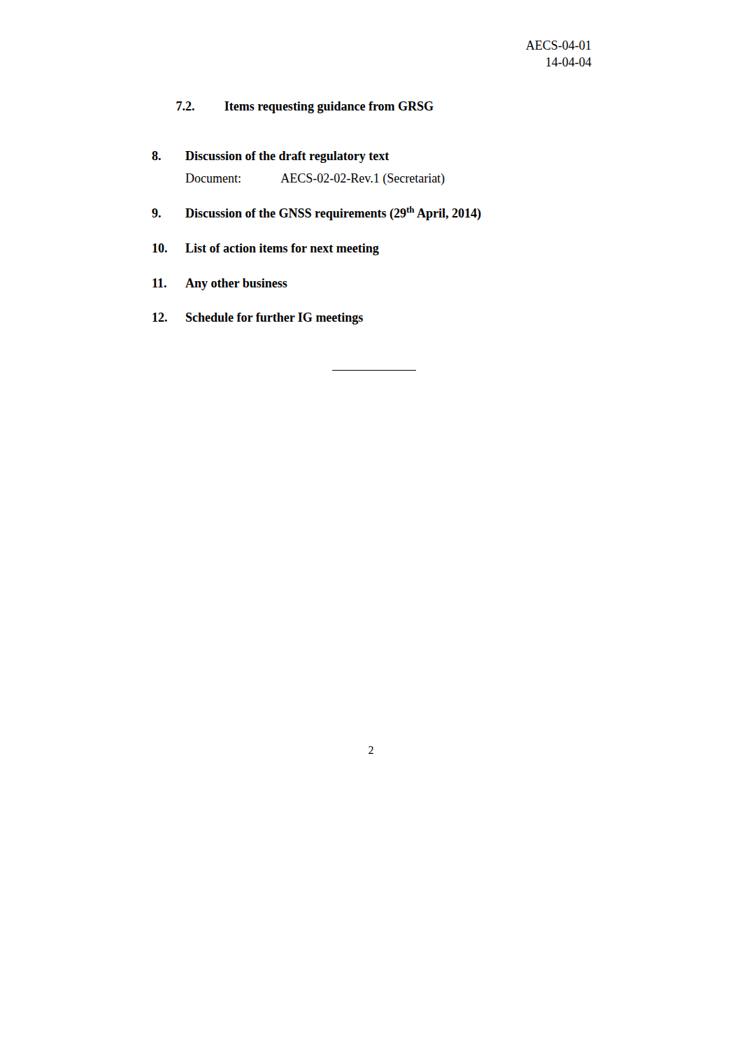AECS-04-01
14-04-04
7.2.
Items requesting guidance from GRSG
8.
Discussion of the draft regulatory text
Document:
AECS-02-02-Rev.1 (Secretariat)
9.
Discussion of the GNSS requirements (29th April, 2014)
10.
List of action items for next meeting
11.
Any other business
12.
Schedule for further IG meetings
2